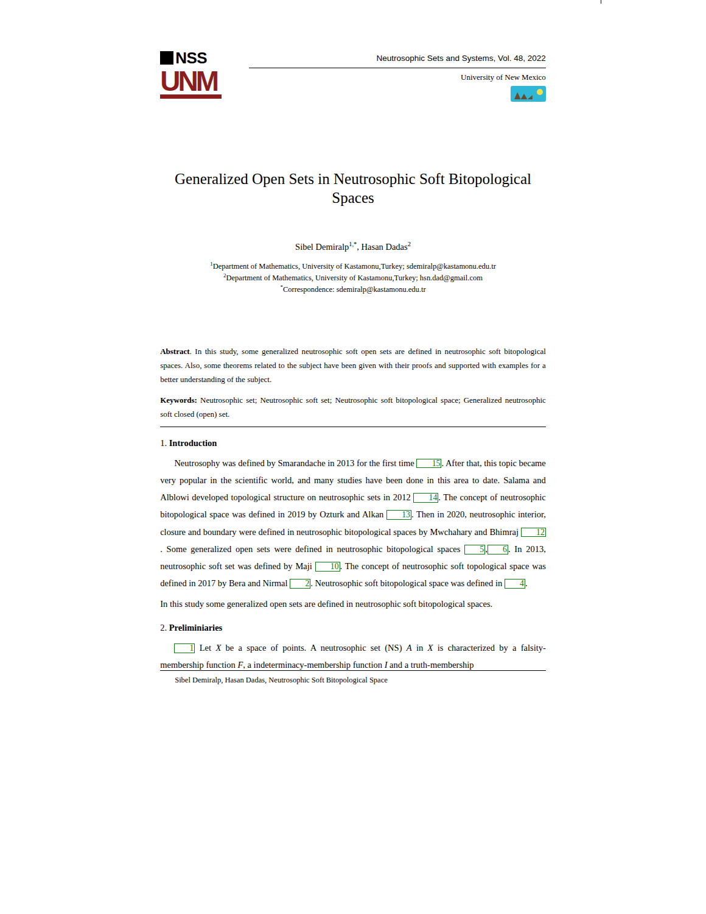NSS
UNM
Neutrosophic Sets and Systems, Vol. 48, 2022
University of New Mexico
Generalized Open Sets in Neutrosophic Soft Bitopological
Spaces
Sibel Demiralp1,*, Hasan Dadas2
1Department of Mathematics, University of Kastamonu,Turkey; sdemiralp@kastamonu.edu.tr
2Department of Mathematics, University of Kastamonu,Turkey; hsn.dad@gmail.com
*Correspondence: sdemiralp@kastamonu.edu.tr
Abstract. In this study, some generalized neutrosophic soft open sets are defined in neutrosophic soft bitopological spaces. Also, some theorems related to the subject have been given with their proofs and supported with examples for a better understanding of the subject.
Keywords: Neutrosophic set; Neutrosophic soft set; Neutrosophic soft bitopological space; Generalized neutrosophic soft closed (open) set.
1. Introduction
Neutrosophy was defined by Smarandache in 2013 for the first time 15. After that, this topic became very popular in the scientific world, and many studies have been done in this area to date. Salama and Alblowi developed topological structure on neutrosophic sets in 2012 14. The concept of neutrosophic bitopological space was defined in 2019 by Ozturk and Alkan 13. Then in 2020, neutrosophic interior, closure and boundary were defined in neutrosophic bitopological spaces by Mwchahary and Bhimraj 12. Some generalized open sets were defined in neutrosophic bitopological spaces 5,6. In 2013, neutrosophic soft set was defined by Maji 10. The concept of neutrosophic soft topological space was defined in 2017 by Bera and Nirmal 2. Neutrosophic soft bitopological space was defined in 4.
In this study some generalized open sets are defined in neutrosophic soft bitopological spaces.
2. Preliminiaries
1 Let X be a space of points. A neutrosophic set (NS) A in X is characterized by a falsity-membership function F, a indeterminacy-membership function I and a truth-membership
Sibel Demiralp, Hasan Dadas, Neutrosophic Soft Bitopological Space